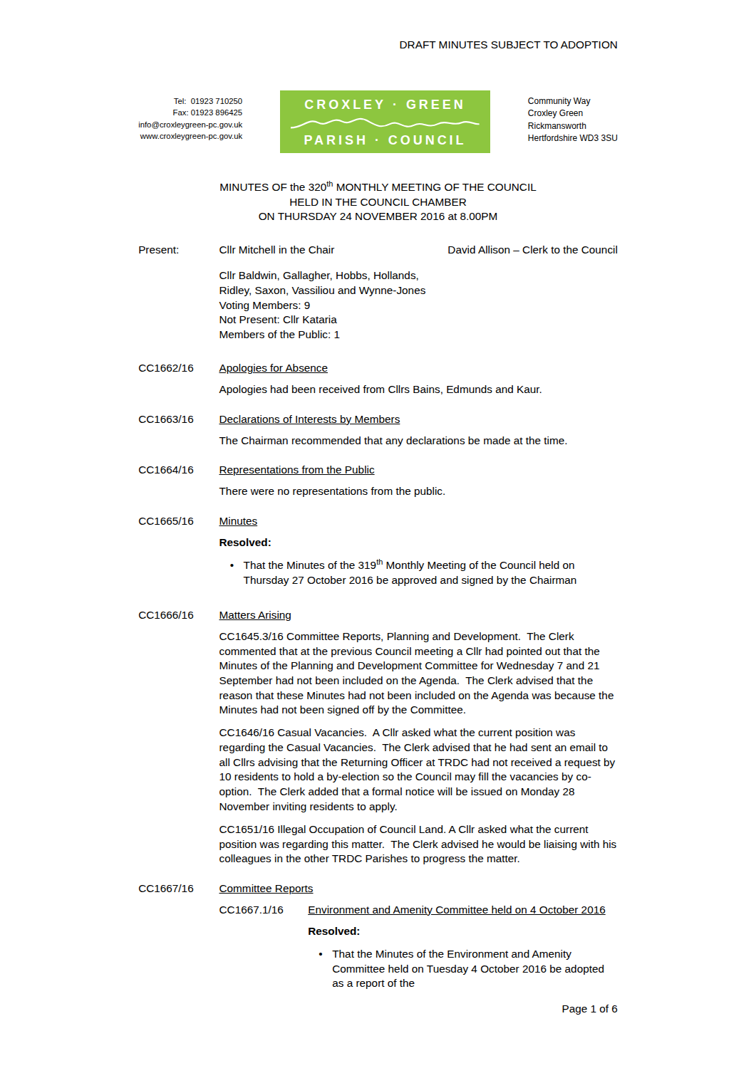DRAFT MINUTES SUBJECT TO ADOPTION
Tel: 01923 710250
Fax: 01923 896425
info@croxleygreen-pc.gov.uk
www.croxleygreen-pc.gov.uk
CROXLEY · GREEN
PARISH · COUNCIL
Community Way
Croxley Green
Rickmansworth
Hertfordshire WD3 3SU
MINUTES OF the 320th MONTHLY MEETING OF THE COUNCIL
HELD IN THE COUNCIL CHAMBER
ON THURSDAY 24 NOVEMBER 2016 at 8.00PM
Present:
Cllr Mitchell in the Chair
David Allison – Clerk to the Council
Cllr Baldwin, Gallagher, Hobbs, Hollands,
Ridley, Saxon, Vassiliou and Wynne-Jones
Voting Members: 9
Not Present: Cllr Kataria
Members of the Public: 1
CC1662/16
Apologies for Absence
Apologies had been received from Cllrs Bains, Edmunds and Kaur.
CC1663/16
Declarations of Interests by Members
The Chairman recommended that any declarations be made at the time.
CC1664/16
Representations from the Public
There were no representations from the public.
CC1665/16
Minutes
Resolved:
That the Minutes of the 319th Monthly Meeting of the Council held on Thursday 27 October 2016 be approved and signed by the Chairman
CC1666/16
Matters Arising
CC1645.3/16 Committee Reports, Planning and Development. The Clerk commented that at the previous Council meeting a Cllr had pointed out that the Minutes of the Planning and Development Committee for Wednesday 7 and 21 September had not been included on the Agenda. The Clerk advised that the reason that these Minutes had not been included on the Agenda was because the Minutes had not been signed off by the Committee.
CC1646/16 Casual Vacancies. A Cllr asked what the current position was regarding the Casual Vacancies. The Clerk advised that he had sent an email to all Cllrs advising that the Returning Officer at TRDC had not received a request by 10 residents to hold a by-election so the Council may fill the vacancies by co-option. The Clerk added that a formal notice will be issued on Monday 28 November inviting residents to apply.
CC1651/16 Illegal Occupation of Council Land. A Cllr asked what the current position was regarding this matter. The Clerk advised he would be liaising with his colleagues in the other TRDC Parishes to progress the matter.
CC1667/16
Committee Reports
CC1667.1/16
Environment and Amenity Committee held on 4 October 2016
Resolved:
That the Minutes of the Environment and Amenity Committee held on Tuesday 4 October 2016 be adopted as a report of the
Page 1 of 6